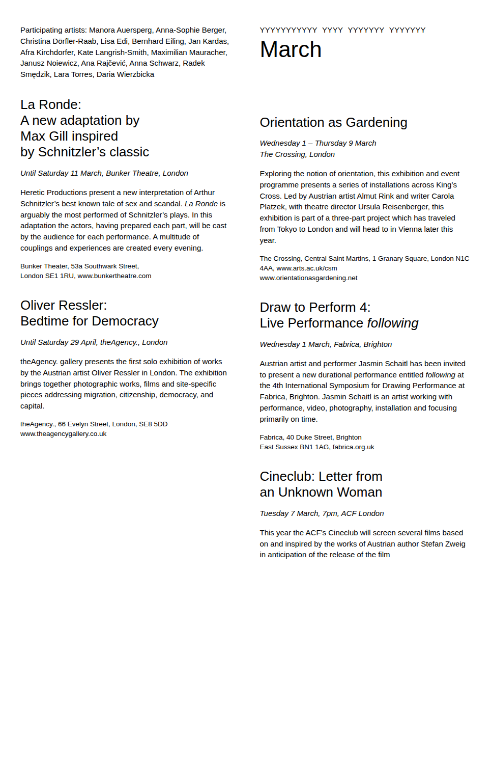Participating artists: Manora Auersperg, Anna-Sophie Berger, Christina Dörfler-Raab, Lisa Edi, Bernhard Eiling, Jan Kardas, Afra Kirchdorfer, Kate Langrish-Smith, Maximilian Mauracher, Janusz Noiewicz, Ana Rajčević, Anna Schwarz, Radek Smędzik, Lara Torres, Daria Wierzbicka
La Ronde:
A new adaptation by
Max Gill inspired
by Schnitzler’s classic
Until Saturday 11 March, Bunker Theatre, London
Heretic Productions present a new interpretation of Arthur Schnitzler’s best known tale of sex and scandal. La Ronde is arguably the most performed of Schnitzler’s plays. In this adaptation the actors, having prepared each part, will be cast by the audience for each performance. A multitude of couplings and experiences are created every evening.
Bunker Theater, 53a Southwark Street,
London SE1 1RU, www.bunkertheatre.com
Oliver Ressler:
Bedtime for Democracy
Until Saturday 29 April, theAgency., London
theAgency. gallery presents the first solo exhibition of works by the Austrian artist Oliver Ressler in London. The exhibition brings together photographic works, films and site-specific pieces addressing migration, citizenship, democracy, and capital.
theAgency., 66 Evelyn Street, London, SE8 5DD
www.theagencygallery.co.uk
YYYYYYYYYYY YYYY YYYYYYY YYYYYYY
March
Orientation as Gardening
Wednesday 1 – Thursday 9 March
The Crossing, London
Exploring the notion of orientation, this exhibition and event programme presents a series of installations across King’s Cross. Led by Austrian artist Almut Rink and writer Carola Platzek, with theatre director Ursula Reisenberger, this exhibition is part of a three-part project which has traveled from Tokyo to London and will head to in Vienna later this year.
The Crossing, Central Saint Martins, 1 Granary Square, London N1C 4AA, www.arts.ac.uk/csm
www.orientationasgardening.net
Draw to Perform 4:
Live Performance following
Wednesday 1 March, Fabrica, Brighton
Austrian artist and performer Jasmin Schaitl has been invited to present a new durational performance entitled following at the 4th International Symposium for Drawing Performance at Fabrica, Brighton. Jasmin Schaitl is an artist working with performance, video, photography, installation and focusing primarily on time.
Fabrica, 40 Duke Street, Brighton
East Sussex BN1 1AG, fabrica.org.uk
Cineclub: Letter from
an Unknown Woman
Tuesday 7 March, 7pm, ACF London
This year the ACF’s Cineclub will screen several films based on and inspired by the works of Austrian author Stefan Zweig in anticipation of the release of the film